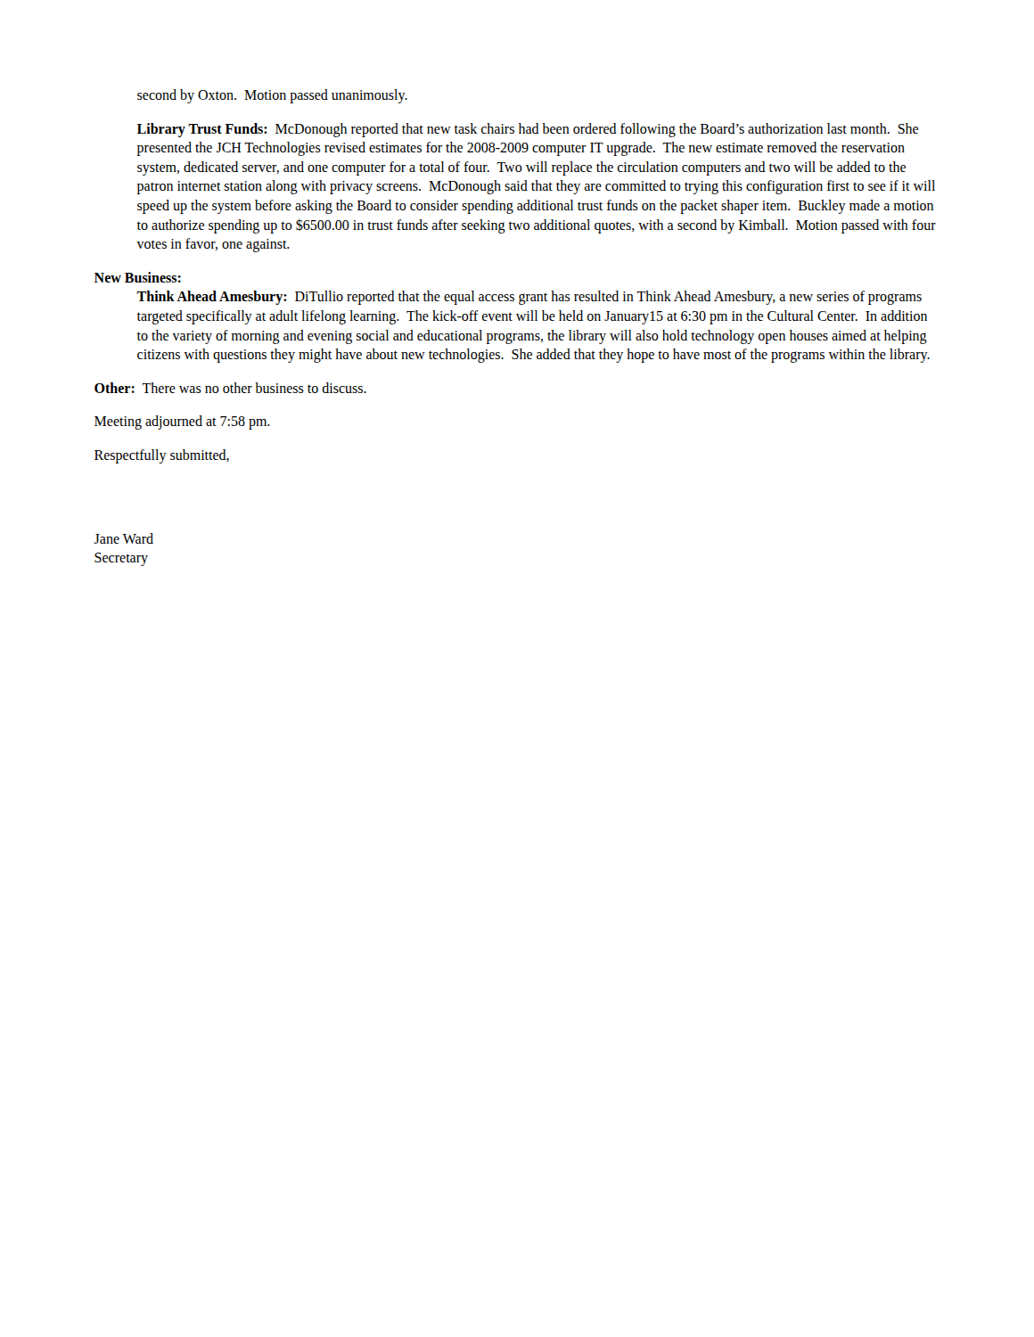second by Oxton. Motion passed unanimously.
Library Trust Funds: McDonough reported that new task chairs had been ordered following the Board’s authorization last month. She presented the JCH Technologies revised estimates for the 2008-2009 computer IT upgrade. The new estimate removed the reservation system, dedicated server, and one computer for a total of four. Two will replace the circulation computers and two will be added to the patron internet station along with privacy screens. McDonough said that they are committed to trying this configuration first to see if it will speed up the system before asking the Board to consider spending additional trust funds on the packet shaper item. Buckley made a motion to authorize spending up to $6500.00 in trust funds after seeking two additional quotes, with a second by Kimball. Motion passed with four votes in favor, one against.
New Business:
Think Ahead Amesbury: DiTullio reported that the equal access grant has resulted in Think Ahead Amesbury, a new series of programs targeted specifically at adult lifelong learning. The kick-off event will be held on January15 at 6:30 pm in the Cultural Center. In addition to the variety of morning and evening social and educational programs, the library will also hold technology open houses aimed at helping citizens with questions they might have about new technologies. She added that they hope to have most of the programs within the library.
Other: There was no other business to discuss.
Meeting adjourned at 7:58 pm.
Respectfully submitted,
Jane Ward
Secretary